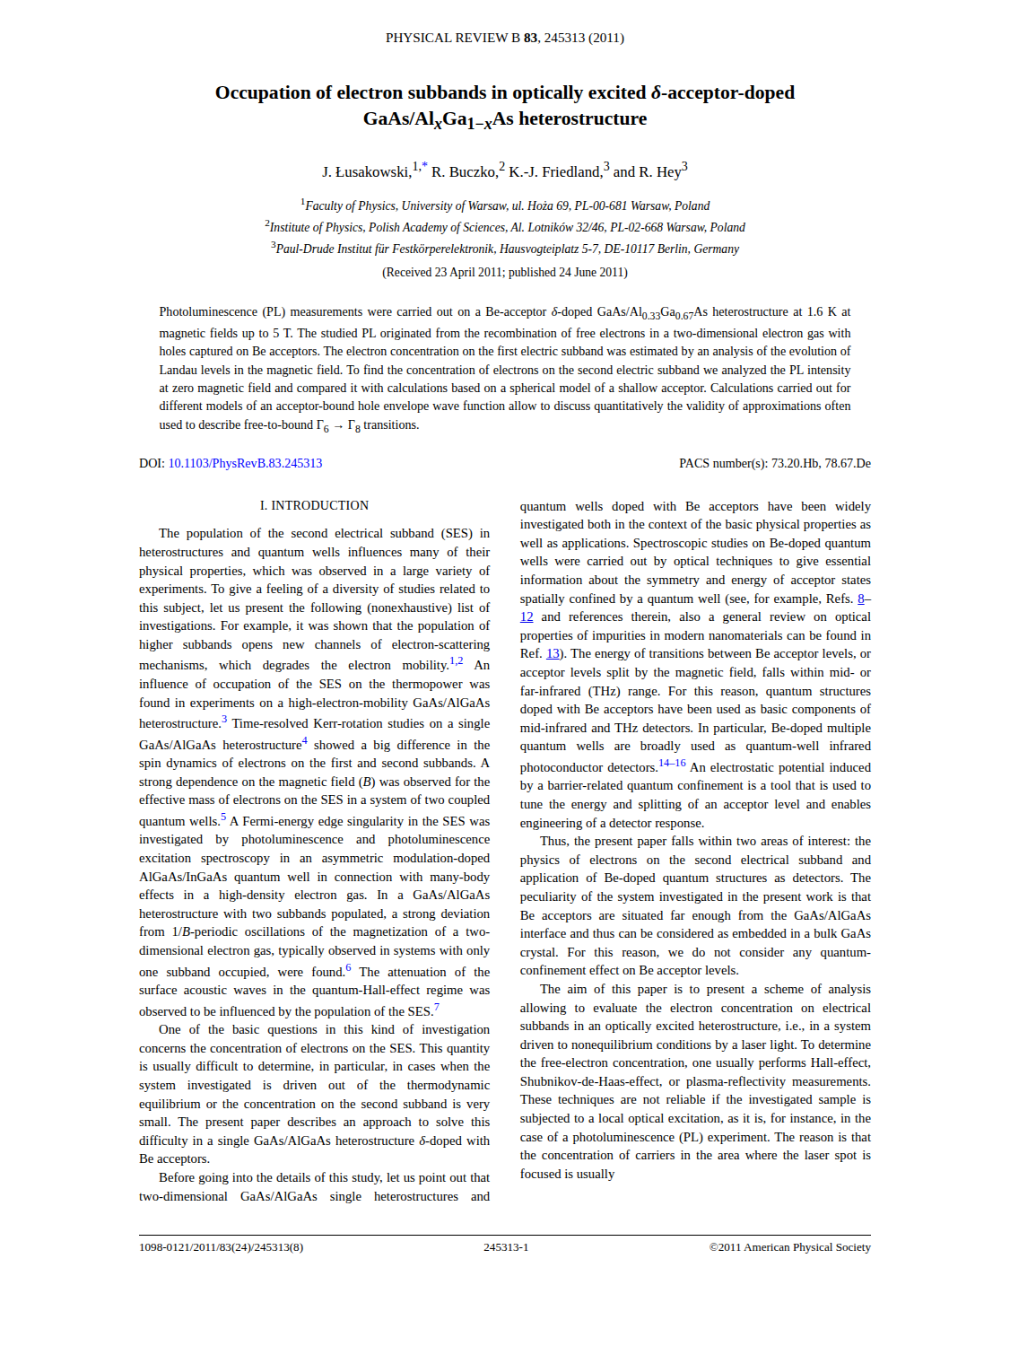PHYSICAL REVIEW B 83, 245313 (2011)
Occupation of electron subbands in optically excited δ-acceptor-doped
GaAs/AlxGa1−xAs heterostructure
J. Łusakowski,1,* R. Buczko,2 K.-J. Friedland,3 and R. Hey3
1Faculty of Physics, University of Warsaw, ul. Hoża 69, PL-00-681 Warsaw, Poland
2Institute of Physics, Polish Academy of Sciences, Al. Lotników 32/46, PL-02-668 Warsaw, Poland
3Paul-Drude Institut für Festkörperelektronik, Hausvogteiplatz 5-7, DE-10117 Berlin, Germany
(Received 23 April 2011; published 24 June 2011)
Photoluminescence (PL) measurements were carried out on a Be-acceptor δ-doped GaAs/Al0.33Ga0.67As heterostructure at 1.6 K at magnetic fields up to 5 T. The studied PL originated from the recombination of free electrons in a two-dimensional electron gas with holes captured on Be acceptors. The electron concentration on the first electric subband was estimated by an analysis of the evolution of Landau levels in the magnetic field. To find the concentration of electrons on the second electric subband we analyzed the PL intensity at zero magnetic field and compared it with calculations based on a spherical model of a shallow acceptor. Calculations carried out for different models of an acceptor-bound hole envelope wave function allow to discuss quantitatively the validity of approximations often used to describe free-to-bound Γ6 → Γ8 transitions.
DOI: 10.1103/PhysRevB.83.245313 PACS number(s): 73.20.Hb, 78.67.De
I. INTRODUCTION
The population of the second electrical subband (SES) in heterostructures and quantum wells influences many of their physical properties, which was observed in a large variety of experiments. To give a feeling of a diversity of studies related to this subject, let us present the following (nonexhaustive) list of investigations. For example, it was shown that the population of higher subbands opens new channels of electron-scattering mechanisms, which degrades the electron mobility.1,2 An influence of occupation of the SES on the thermopower was found in experiments on a high-electron-mobility GaAs/AlGaAs heterostructure.3 Time-resolved Kerr-rotation studies on a single GaAs/AlGaAs heterostructure4 showed a big difference in the spin dynamics of electrons on the first and second subbands. A strong dependence on the magnetic field (B) was observed for the effective mass of electrons on the SES in a system of two coupled quantum wells.5 A Fermi-energy edge singularity in the SES was investigated by photoluminescence and photoluminescence excitation spectroscopy in an asymmetric modulation-doped AlGaAs/InGaAs quantum well in connection with many-body effects in a high-density electron gas. In a GaAs/AlGaAs heterostructure with two subbands populated, a strong deviation from 1/B-periodic oscillations of the magnetization of a two-dimensional electron gas, typically observed in systems with only one subband occupied, were found.6 The attenuation of the surface acoustic waves in the quantum-Hall-effect regime was observed to be influenced by the population of the SES.7
One of the basic questions in this kind of investigation concerns the concentration of electrons on the SES. This quantity is usually difficult to determine, in particular, in cases when the system investigated is driven out of the thermodynamic equilibrium or the concentration on the second subband is very small. The present paper describes an approach to solve this difficulty in a single GaAs/AlGaAs heterostructure δ-doped with Be acceptors.
Before going into the details of this study, let us point out that two-dimensional GaAs/AlGaAs single heterostructures and quantum wells doped with Be acceptors have been widely investigated both in the context of the basic physical properties as well as applications. Spectroscopic studies on Be-doped quantum wells were carried out by optical techniques to give essential information about the symmetry and energy of acceptor states spatially confined by a quantum well (see, for example, Refs. 8–12 and references therein, also a general review on optical properties of impurities in modern nanomaterials can be found in Ref. 13). The energy of transitions between Be acceptor levels, or acceptor levels split by the magnetic field, falls within mid- or far-infrared (THz) range. For this reason, quantum structures doped with Be acceptors have been used as basic components of mid-infrared and THz detectors. In particular, Be-doped multiple quantum wells are broadly used as quantum-well infrared photoconductor detectors.14–16 An electrostatic potential induced by a barrier-related quantum confinement is a tool that is used to tune the energy and splitting of an acceptor level and enables engineering of a detector response.
Thus, the present paper falls within two areas of interest: the physics of electrons on the second electrical subband and application of Be-doped quantum structures as detectors. The peculiarity of the system investigated in the present work is that Be acceptors are situated far enough from the GaAs/AlGaAs interface and thus can be considered as embedded in a bulk GaAs crystal. For this reason, we do not consider any quantum-confinement effect on Be acceptor levels.
The aim of this paper is to present a scheme of analysis allowing to evaluate the electron concentration on electrical subbands in an optically excited heterostructure, i.e., in a system driven to nonequilibrium conditions by a laser light. To determine the free-electron concentration, one usually performs Hall-effect, Shubnikov-de-Haas-effect, or plasma-reflectivity measurements. These techniques are not reliable if the investigated sample is subjected to a local optical excitation, as it is, for instance, in the case of a photoluminescence (PL) experiment. The reason is that the concentration of carriers in the area where the laser spot is focused is usually
1098-0121/2011/83(24)/245313(8) 245313-1 ©2011 American Physical Society